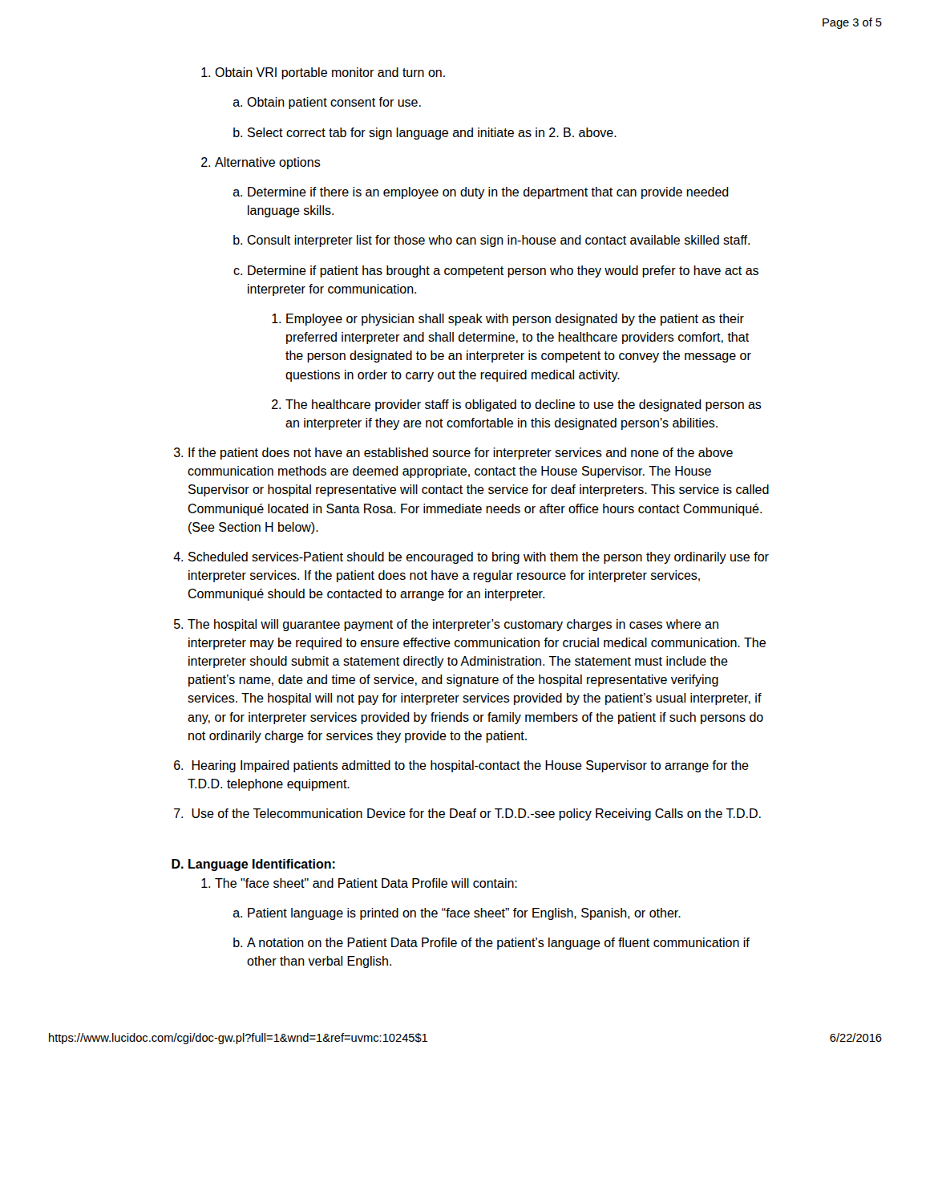Page 3 of 5
Obtain VRI portable monitor and turn on.
Obtain patient consent for use.
Select correct tab for sign language and initiate as in 2. B. above.
Alternative options
Determine if there is an employee on duty in the department that can provide needed language skills.
Consult interpreter list for those who can sign in-house and contact available skilled staff.
Determine if patient has brought a competent person who they would prefer to have act as interpreter for communication.
Employee or physician shall speak with person designated by the patient as their preferred interpreter and shall determine, to the healthcare providers comfort, that the person designated to be an interpreter is competent to convey the message or questions in order to carry out the required medical activity.
The healthcare provider staff is obligated to decline to use the designated person as an interpreter if they are not comfortable in this designated person's abilities.
If the patient does not have an established source for interpreter services and none of the above communication methods are deemed appropriate, contact the House Supervisor. The House Supervisor or hospital representative will contact the service for deaf interpreters. This service is called Communiqué located in Santa Rosa. For immediate needs or after office hours contact Communiqué. (See Section H below).
Scheduled services-Patient should be encouraged to bring with them the person they ordinarily use for interpreter services. If the patient does not have a regular resource for interpreter services, Communiqué should be contacted to arrange for an interpreter.
The hospital will guarantee payment of the interpreter’s customary charges in cases where an interpreter may be required to ensure effective communication for crucial medical communication. The interpreter should submit a statement directly to Administration. The statement must include the patient’s name, date and time of service, and signature of the hospital representative verifying services. The hospital will not pay for interpreter services provided by the patient’s usual interpreter, if any, or for interpreter services provided by friends or family members of the patient if such persons do not ordinarily charge for services they provide to the patient.
Hearing Impaired patients admitted to the hospital-contact the House Supervisor to arrange for the T.D.D. telephone equipment.
Use of the Telecommunication Device for the Deaf or T.D.D.-see policy Receiving Calls on the T.D.D.
Language Identification:
The "face sheet" and Patient Data Profile will contain:
Patient language is printed on the “face sheet” for English, Spanish, or other.
A notation on the Patient Data Profile of the patient’s language of fluent communication if other than verbal English.
https://www.lucidoc.com/cgi/doc-gw.pl?full=1&wnd=1&ref=uvmc:10245$1 6/22/2016